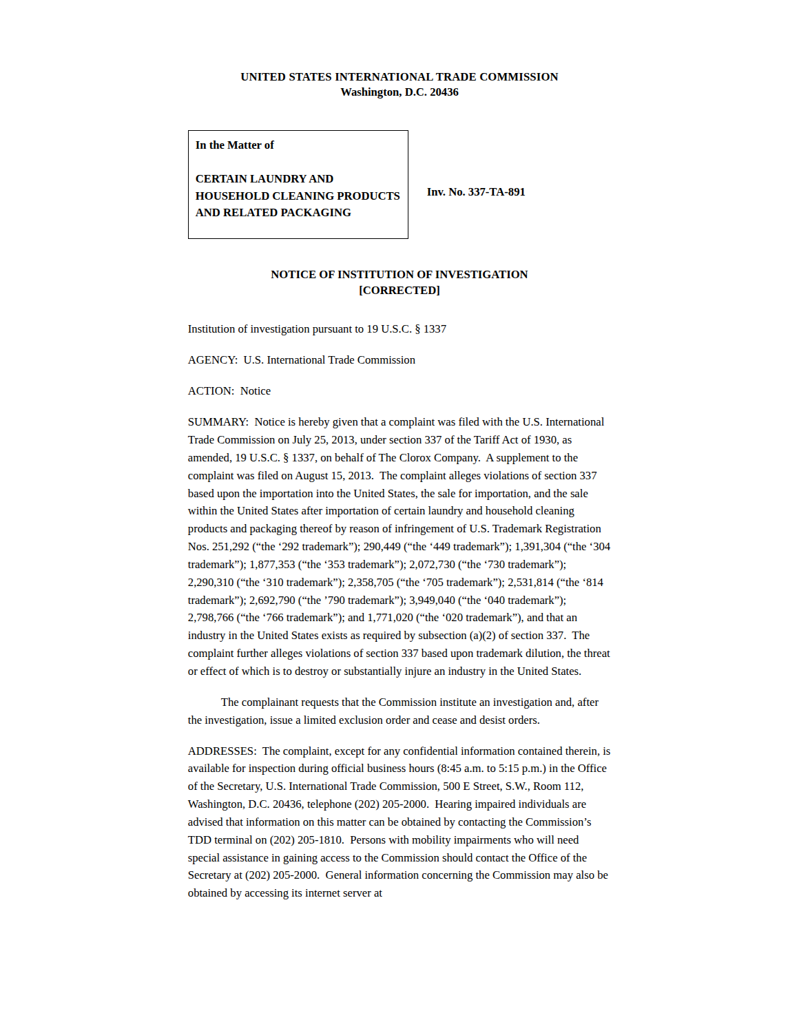UNITED STATES INTERNATIONAL TRADE COMMISSION
Washington, D.C. 20436
| In the Matter of CERTAIN LAUNDRY AND HOUSEHOLD CLEANING PRODUCTS AND RELATED PACKAGING | Inv. No. 337-TA-891 |
NOTICE OF INSTITUTION OF INVESTIGATION
[CORRECTED]
Institution of investigation pursuant to 19 U.S.C. § 1337
AGENCY: U.S. International Trade Commission
ACTION: Notice
SUMMARY: Notice is hereby given that a complaint was filed with the U.S. International Trade Commission on July 25, 2013, under section 337 of the Tariff Act of 1930, as amended, 19 U.S.C. § 1337, on behalf of The Clorox Company. A supplement to the complaint was filed on August 15, 2013. The complaint alleges violations of section 337 based upon the importation into the United States, the sale for importation, and the sale within the United States after importation of certain laundry and household cleaning products and packaging thereof by reason of infringement of U.S. Trademark Registration Nos. 251,292 (“the ‘292 trademark”); 290,449 (“the ‘449 trademark”); 1,391,304 (“the ‘304 trademark”); 1,877,353 (“the ‘353 trademark”); 2,072,730 (“the ‘730 trademark”); 2,290,310 (“the ‘310 trademark”); 2,358,705 (“the ‘705 trademark”); 2,531,814 (“the ‘814 trademark”); 2,692,790 (“the ’790 trademark”); 3,949,040 (“the ‘040 trademark”); 2,798,766 (“the ‘766 trademark”); and 1,771,020 (“the ‘020 trademark”), and that an industry in the United States exists as required by subsection (a)(2) of section 337. The complaint further alleges violations of section 337 based upon trademark dilution, the threat or effect of which is to destroy or substantially injure an industry in the United States.
The complainant requests that the Commission institute an investigation and, after the investigation, issue a limited exclusion order and cease and desist orders.
ADDRESSES: The complaint, except for any confidential information contained therein, is available for inspection during official business hours (8:45 a.m. to 5:15 p.m.) in the Office of the Secretary, U.S. International Trade Commission, 500 E Street, S.W., Room 112, Washington, D.C. 20436, telephone (202) 205-2000. Hearing impaired individuals are advised that information on this matter can be obtained by contacting the Commission’s TDD terminal on (202) 205-1810. Persons with mobility impairments who will need special assistance in gaining access to the Commission should contact the Office of the Secretary at (202) 205-2000. General information concerning the Commission may also be obtained by accessing its internet server at